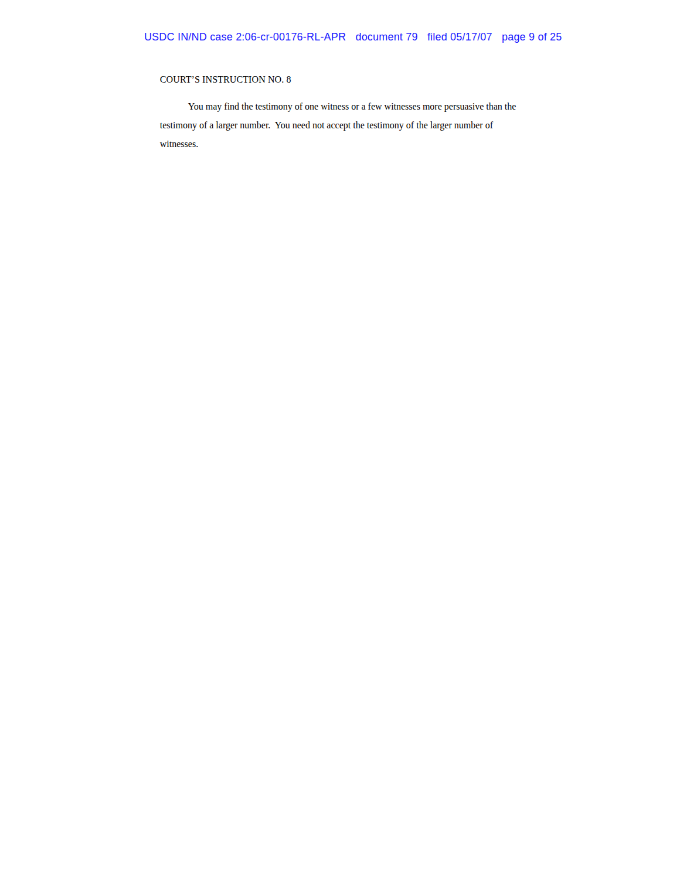USDC IN/ND case 2:06-cr-00176-RL-APR document 79 filed 05/17/07 page 9 of 25
COURT’S INSTRUCTION NO. 8
You may find the testimony of one witness or a few witnesses more persuasive than the testimony of a larger number. You need not accept the testimony of the larger number of witnesses.